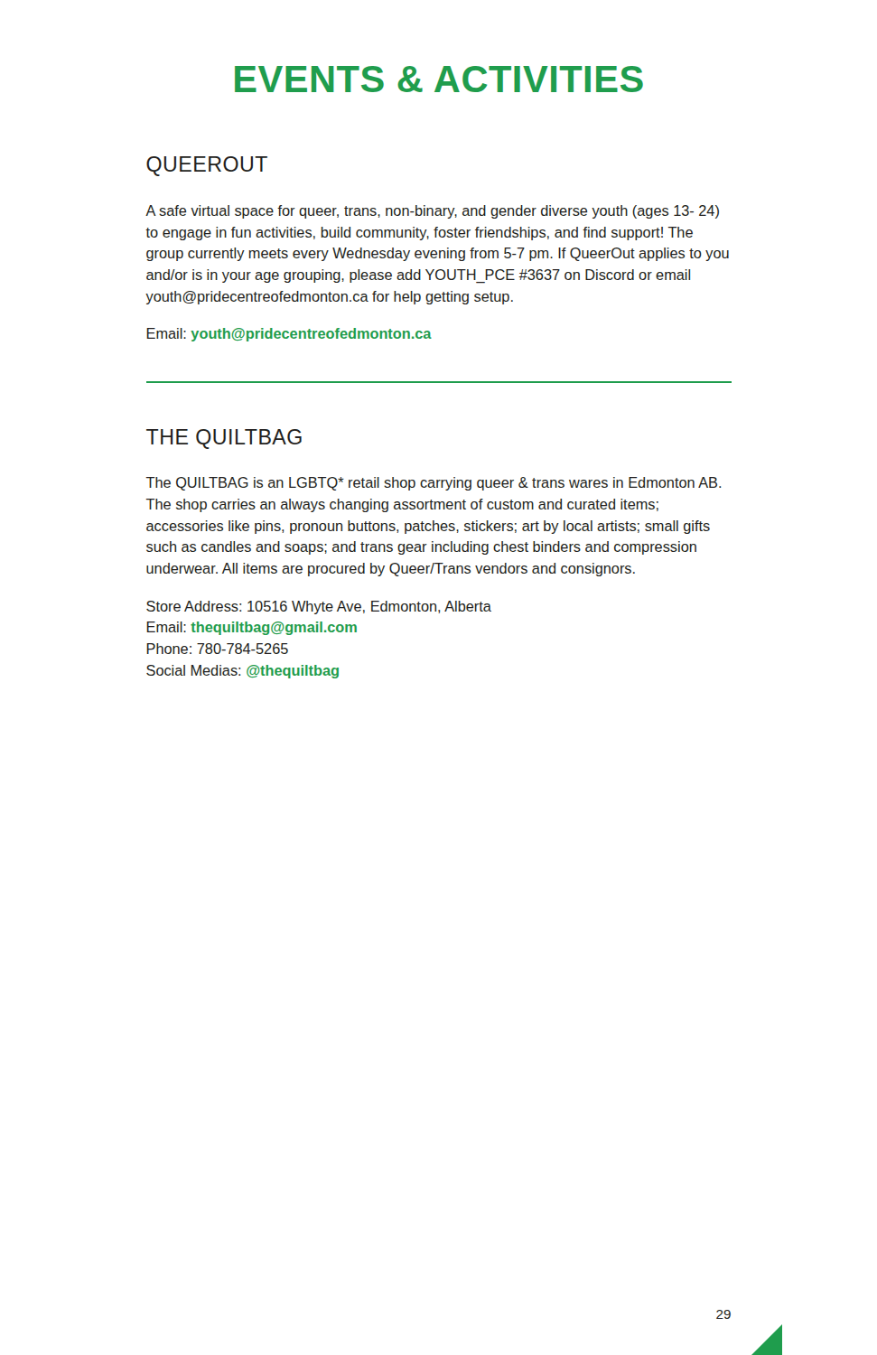EVENTS & ACTIVITIES
QUEEROUT
A safe virtual space for queer, trans, non-binary, and gender diverse youth (ages 13- 24) to engage in fun activities, build community, foster friendships, and find support! The group currently meets every Wednesday evening from 5-7 pm. If QueerOut applies to you and/or is in your age grouping, please add YOUTH_PCE #3637 on Discord or email youth@pridecentreofedmonton.ca for help getting setup.
Email: youth@pridecentreofedmonton.ca
THE QUILTBAG
The QUILTBAG is an LGBTQ* retail shop carrying queer & trans wares in Edmonton AB. The shop carries an always changing assortment of custom and curated items; accessories like pins, pronoun buttons, patches, stickers; art by local artists; small gifts such as candles and soaps; and trans gear including chest binders and compression underwear. All items are procured by Queer/Trans vendors and consignors.
Store Address: 10516 Whyte Ave, Edmonton, Alberta
Email: thequiltbag@gmail.com
Phone: 780-784-5265
Social Medias: @thequiltbag
29